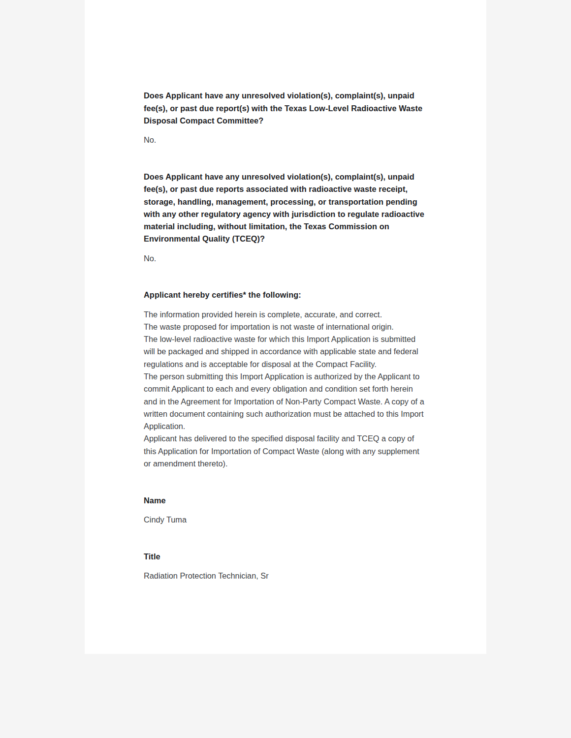Does Applicant have any unresolved violation(s), complaint(s), unpaid fee(s), or past due report(s) with the Texas Low-Level Radioactive Waste Disposal Compact Committee?
No.
Does Applicant have any unresolved violation(s), complaint(s), unpaid fee(s), or past due reports associated with radioactive waste receipt, storage, handling, management, processing, or transportation pending with any other regulatory agency with jurisdiction to regulate radioactive material including, without limitation, the Texas Commission on Environmental Quality (TCEQ)?
No.
Applicant hereby certifies* the following:
The information provided herein is complete, accurate, and correct.
The waste proposed for importation is not waste of international origin.
The low-level radioactive waste for which this Import Application is submitted will be packaged and shipped in accordance with applicable state and federal regulations and is acceptable for disposal at the Compact Facility.
The person submitting this Import Application is authorized by the Applicant to commit Applicant to each and every obligation and condition set forth herein and in the Agreement for Importation of Non-Party Compact Waste. A copy of a written document containing such authorization must be attached to this Import Application.
Applicant has delivered to the specified disposal facility and TCEQ a copy of this Application for Importation of Compact Waste (along with any supplement or amendment thereto).
Name
Cindy Tuma
Title
Radiation Protection Technician, Sr